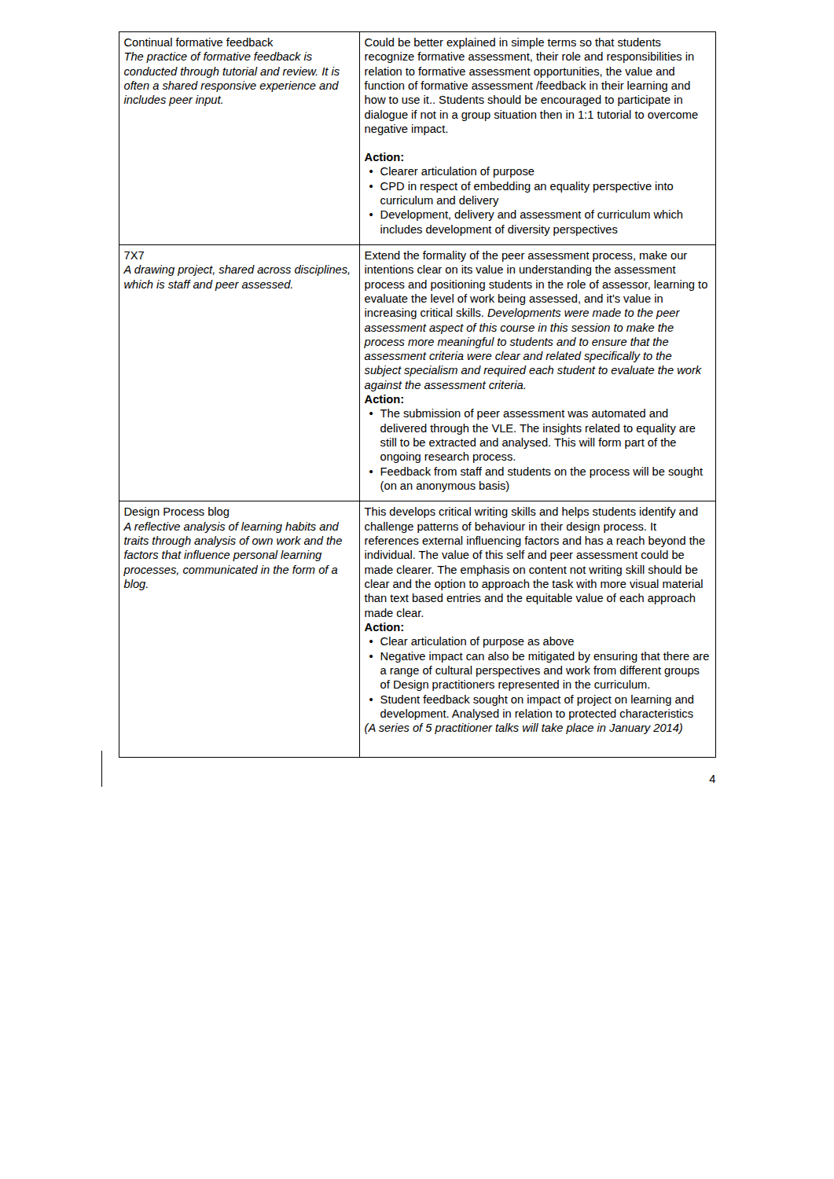| Continual formative feedback The practice of formative feedback is conducted through tutorial and review. It is often a shared responsive experience and includes peer input. | Could be better explained in simple terms so that students recognize formative assessment, their role and responsibilities in relation to formative assessment opportunities, the value and function of formative assessment /feedback in their learning and how to use it.. Students should be encouraged to participate in dialogue if not in a group situation then in 1:1 tutorial to overcome negative impact. Action: Clearer articulation of purpose CPD in respect of embedding an equality perspective into curriculum and delivery Development, delivery and assessment of curriculum which includes development of diversity perspectives |
| 7X7 A drawing project, shared across disciplines, which is staff and peer assessed. | Extend the formality of the peer assessment process, make our intentions clear on its value in understanding the assessment process and positioning students in the role of assessor, learning to evaluate the level of work being assessed, and it's value in increasing critical skills. Developments were made to the peer assessment aspect of this course in this session to make the process more meaningful to students and to ensure that the assessment criteria were clear and related specifically to the subject specialism and required each student to evaluate the work against the assessment criteria. Action: The submission of peer assessment was automated and delivered through the VLE. The insights related to equality are still to be extracted and analysed. This will form part of the ongoing research process. Feedback from staff and students on the process will be sought (on an anonymous basis) |
| Design Process blog A reflective analysis of learning habits and traits through analysis of own work and the factors that influence personal learning processes, communicated in the form of a blog. | This develops critical writing skills and helps students identify and challenge patterns of behaviour in their design process. It references external influencing factors and has a reach beyond the individual. The value of this self and peer assessment could be made clearer. The emphasis on content not writing skill should be clear and the option to approach the task with more visual material than text based entries and the equitable value of each approach made clear. Action: Clear articulation of purpose as above Negative impact can also be mitigated by ensuring that there are a range of cultural perspectives and work from different groups of Design practitioners represented in the curriculum. Student feedback sought on impact of project on learning and development. Analysed in relation to protected characteristics (A series of 5 practitioner talks will take place in January 2014) |
4